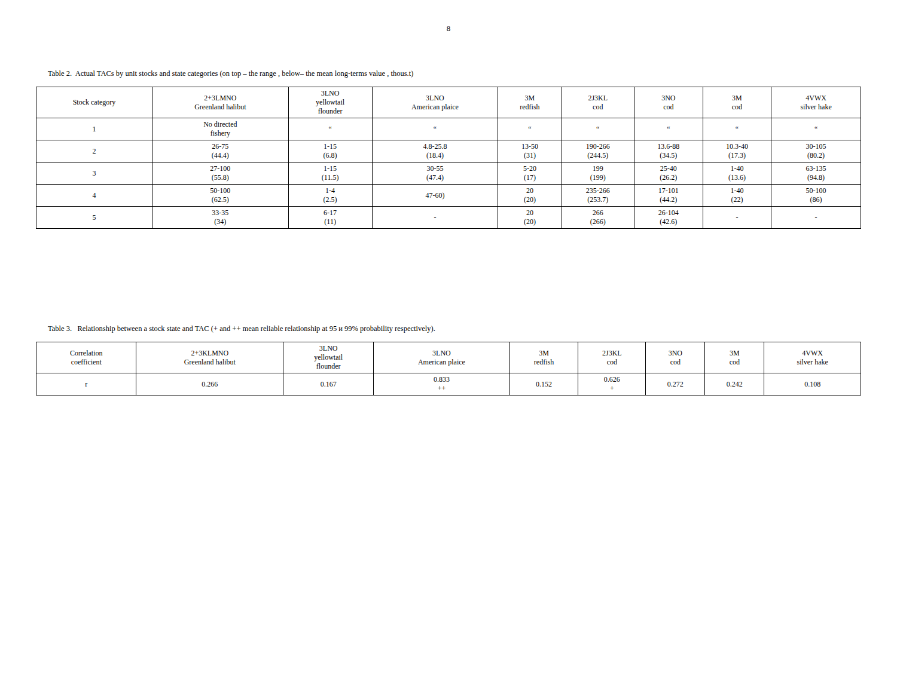8
Table 2. Actual TACs by unit stocks and state categories (on top – the range , below– the mean long-terms value , thous.t)
| Stock category | 2+3LMNO Greenland halibut | 3LNO yellowtail flounder | 3LNO American plaice | 3M redfish | 2J3KL cod | 3NO cod | 3M cod | 4VWX silver hake |
| --- | --- | --- | --- | --- | --- | --- | --- | --- |
| 1 | No directed fishery | “ | “ | “ | “ | “ | “ | “ |
| 2 | 26-75 (44.4) | 1-15 (6.8) | 4.8-25.8 (18.4) | 13-50 (31) | 190-266 (244.5) | 13.6-88 (34.5) | 10.3-40 (17.3) | 30-105 (80.2) |
| 3 | 27-100 (55.8) | 1-15 (11.5) | 30-55 (47.4) | 5-20 (17) | 199 (199) | 25-40 (26.2) | 1-40 (13.6) | 63-135 (94.8) |
| 4 | 50-100 (62.5) | 1-4 (2.5) | 47-60) | 20 (20) | 235-266 (253.7) | 17-101 (44.2) | 1-40 (22) | 50-100 (86) |
| 5 | 33-35 (34) | 6-17 (11) | - | 20 (20) | 266 (266) | 26-104 (42.6) | - | - |
Table 3. Relationship between a stock state and TAC (+ and ++ mean reliable relationship at 95 и 99% probability respectively).
| Correlation coefficient | 2+3KLMNO Greenland halibut | 3LNO yellowtail flounder | 3LNO American plaice | 3M redfish | 2J3KL cod | 3NO cod | 3M cod | 4VWX silver hake |
| --- | --- | --- | --- | --- | --- | --- | --- | --- |
| r | 0.266 | 0.167 | 0.833 ++ | 0.152 | 0.626 + | 0.272 | 0.242 | 0.108 |